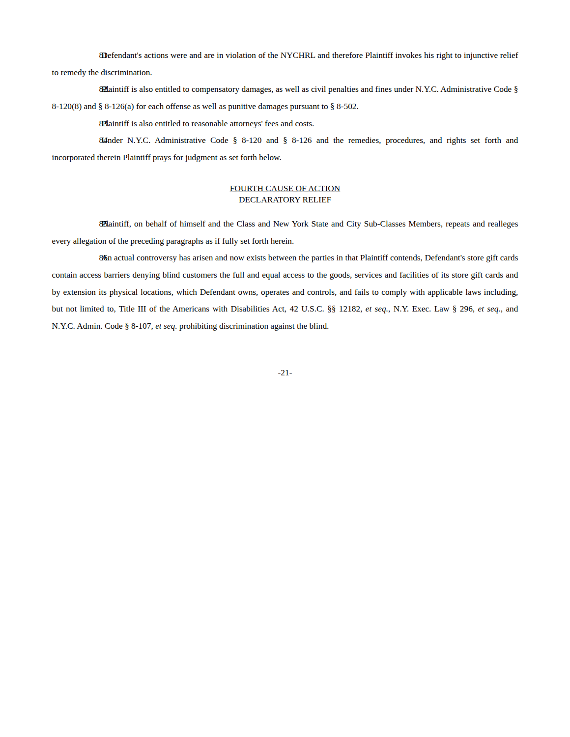81. Defendant's actions were and are in violation of the NYCHRL and therefore Plaintiff invokes his right to injunctive relief to remedy the discrimination.
82. Plaintiff is also entitled to compensatory damages, as well as civil penalties and fines under N.Y.C. Administrative Code § 8-120(8) and § 8-126(a) for each offense as well as punitive damages pursuant to § 8-502.
83. Plaintiff is also entitled to reasonable attorneys' fees and costs.
84. Under N.Y.C. Administrative Code § 8-120 and § 8-126 and the remedies, procedures, and rights set forth and incorporated therein Plaintiff prays for judgment as set forth below.
FOURTH CAUSE OF ACTION
DECLARATORY RELIEF
85. Plaintiff, on behalf of himself and the Class and New York State and City Sub-Classes Members, repeats and realleges every allegation of the preceding paragraphs as if fully set forth herein.
86. An actual controversy has arisen and now exists between the parties in that Plaintiff contends, Defendant's store gift cards contain access barriers denying blind customers the full and equal access to the goods, services and facilities of its store gift cards and by extension its physical locations, which Defendant owns, operates and controls, and fails to comply with applicable laws including, but not limited to, Title III of the Americans with Disabilities Act, 42 U.S.C. §§ 12182, et seq., N.Y. Exec. Law § 296, et seq., and N.Y.C. Admin. Code § 8-107, et seq. prohibiting discrimination against the blind.
-21-